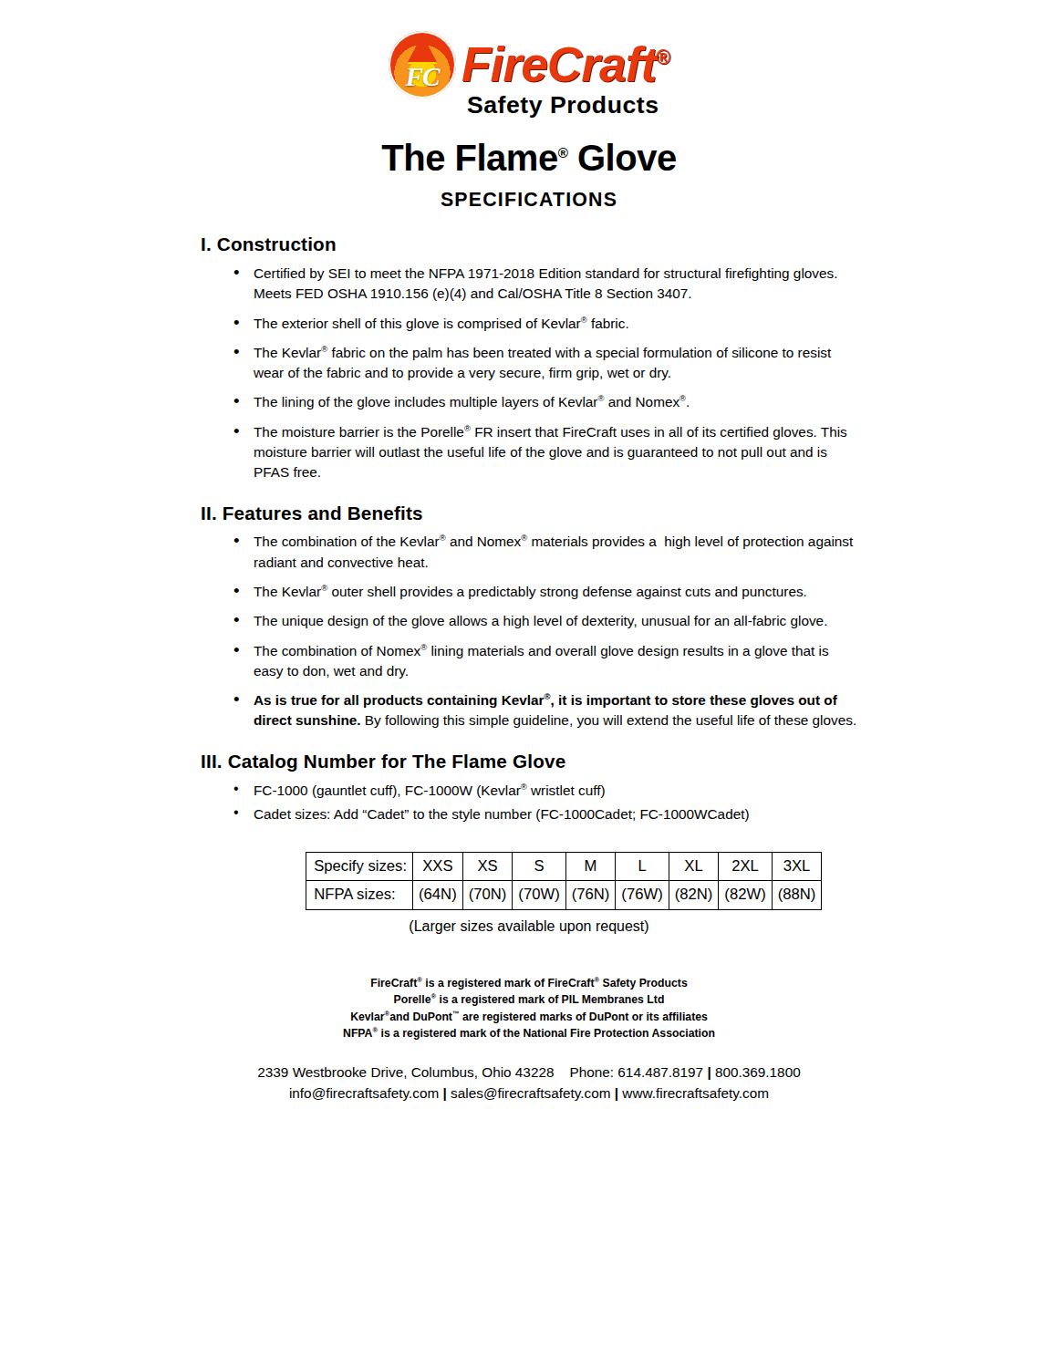FC
FireCraft®
Safety Products
The Flame® Glove
SPECIFICATIONS
I. Construction
Certified by SEI to meet the NFPA 1971-2018 Edition standard for structural firefighting gloves. Meets FED OSHA 1910.156 (e)(4) and Cal/OSHA Title 8 Section 3407.
The exterior shell of this glove is comprised of Kevlar® fabric.
The Kevlar® fabric on the palm has been treated with a special formulation of silicone to resist wear of the fabric and to provide a very secure, firm grip, wet or dry.
The lining of the glove includes multiple layers of Kevlar® and Nomex®.
The moisture barrier is the Porelle® FR insert that FireCraft uses in all of its certified gloves. This moisture barrier will outlast the useful life of the glove and is guaranteed to not pull out and is PFAS free.
II. Features and Benefits
The combination of the Kevlar® and Nomex® materials provides a high level of protection against radiant and convective heat.
The Kevlar® outer shell provides a predictably strong defense against cuts and punctures.
The unique design of the glove allows a high level of dexterity, unusual for an all-fabric glove.
The combination of Nomex® lining materials and overall glove design results in a glove that is easy to don, wet and dry.
As is true for all products containing Kevlar®, it is important to store these gloves out of direct sunshine. By following this simple guideline, you will extend the useful life of these gloves.
III. Catalog Number for The Flame Glove
FC-1000 (gauntlet cuff), FC-1000W (Kevlar® wristlet cuff)
Cadet sizes: Add “Cadet” to the style number (FC-1000Cadet; FC-1000WCadet)
| Specify sizes: | XXS | XS | S | M | L | XL | 2XL | 3XL |
| NFPA sizes: | (64N) | (70N) | (70W) | (76N) | (76W) | (82N) | (82W) | (88N) |
(Larger sizes available upon request)
FireCraft® is a registered mark of FireCraft® Safety Products
Porelle® is a registered mark of PIL Membranes Ltd
Kevlar®and DuPont™ are registered marks of DuPont or its affiliates
NFPA® is a registered mark of the National Fire Protection Association
2339 Westbrooke Drive, Columbus, Ohio 43228 Phone: 614.487.8197 | 800.369.1800
info@firecraftsafety.com | sales@firecraftsafety.com | www.firecraftsafety.com